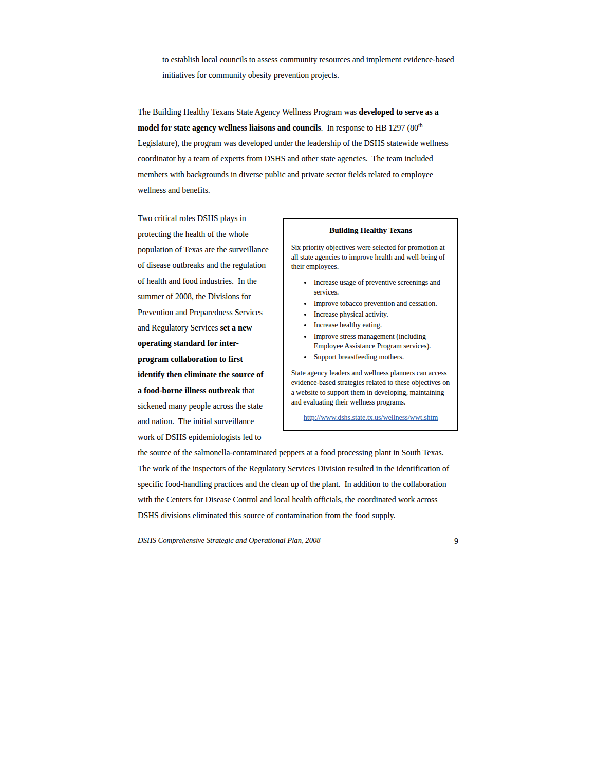to establish local councils to assess community resources and implement evidence-based initiatives for community obesity prevention projects.
The Building Healthy Texans State Agency Wellness Program was developed to serve as a model for state agency wellness liaisons and councils. In response to HB 1297 (80th Legislature), the program was developed under the leadership of the DSHS statewide wellness coordinator by a team of experts from DSHS and other state agencies. The team included members with backgrounds in diverse public and private sector fields related to employee wellness and benefits.
Building Healthy Texans
Six priority objectives were selected for promotion at all state agencies to improve health and well-being of their employees.
Increase usage of preventive screenings and services.
Improve tobacco prevention and cessation.
Increase physical activity.
Increase healthy eating.
Improve stress management (including Employee Assistance Program services).
Support breastfeeding mothers.
State agency leaders and wellness planners can access evidence-based strategies related to these objectives on a website to support them in developing, maintaining and evaluating their wellness programs.
http://www.dshs.state.tx.us/wellness/wwt.shtm
Two critical roles DSHS plays in protecting the health of the whole population of Texas are the surveillance of disease outbreaks and the regulation of health and food industries. In the summer of 2008, the Divisions for Prevention and Preparedness Services and Regulatory Services set a new operating standard for inter-program collaboration to first identify then eliminate the source of a food-borne illness outbreak that sickened many people across the state and nation. The initial surveillance work of DSHS epidemiologists led to the source of the salmonella-contaminated peppers at a food processing plant in South Texas. The work of the inspectors of the Regulatory Services Division resulted in the identification of specific food-handling practices and the clean up of the plant. In addition to the collaboration with the Centers for Disease Control and local health officials, the coordinated work across DSHS divisions eliminated this source of contamination from the food supply.
9 DSHS Comprehensive Strategic and Operational Plan, 2008